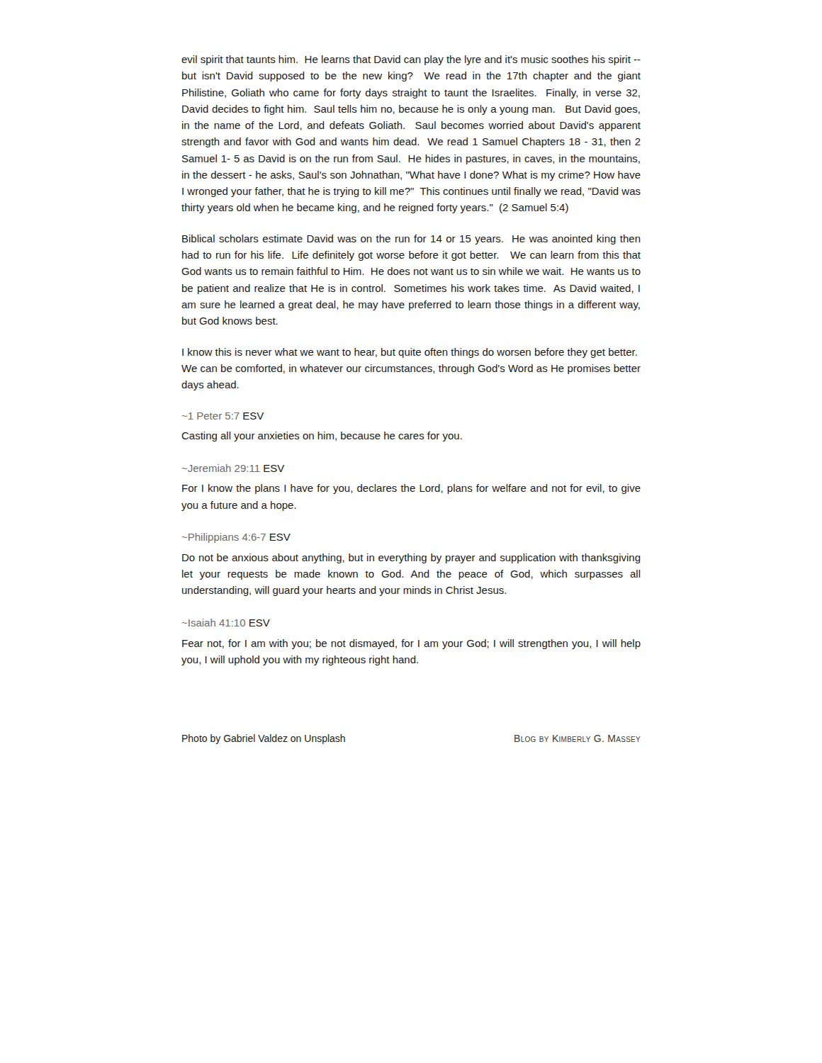evil spirit that taunts him. He learns that David can play the lyre and it's music soothes his spirit -- but isn't David supposed to be the new king? We read in the 17th chapter and the giant Philistine, Goliath who came for forty days straight to taunt the Israelites. Finally, in verse 32, David decides to fight him. Saul tells him no, because he is only a young man. But David goes, in the name of the Lord, and defeats Goliath. Saul becomes worried about David's apparent strength and favor with God and wants him dead. We read 1 Samuel Chapters 18 - 31, then 2 Samuel 1- 5 as David is on the run from Saul. He hides in pastures, in caves, in the mountains, in the dessert - he asks, Saul's son Johnathan, "What have I done? What is my crime? How have I wronged your father, that he is trying to kill me?" This continues until finally we read, "David was thirty years old when he became king, and he reigned forty years." (2 Samuel 5:4)
Biblical scholars estimate David was on the run for 14 or 15 years. He was anointed king then had to run for his life. Life definitely got worse before it got better. We can learn from this that God wants us to remain faithful to Him. He does not want us to sin while we wait. He wants us to be patient and realize that He is in control. Sometimes his work takes time. As David waited, I am sure he learned a great deal, he may have preferred to learn those things in a different way, but God knows best.
I know this is never what we want to hear, but quite often things do worsen before they get better. We can be comforted, in whatever our circumstances, through God's Word as He promises better days ahead.
~1 Peter 5:7 ESV
Casting all your anxieties on him, because he cares for you.
~Jeremiah 29:11 ESV
For I know the plans I have for you, declares the Lord, plans for welfare and not for evil, to give you a future and a hope.
~Philippians 4:6-7 ESV
Do not be anxious about anything, but in everything by prayer and supplication with thanksgiving let your requests be made known to God. And the peace of God, which surpasses all understanding, will guard your hearts and your minds in Christ Jesus.
~Isaiah 41:10 ESV
Fear not, for I am with you; be not dismayed, for I am your God; I will strengthen you, I will help you, I will uphold you with my righteous right hand.
Photo by Gabriel Valdez on Unsplash Blog by Kimberly G. Massey